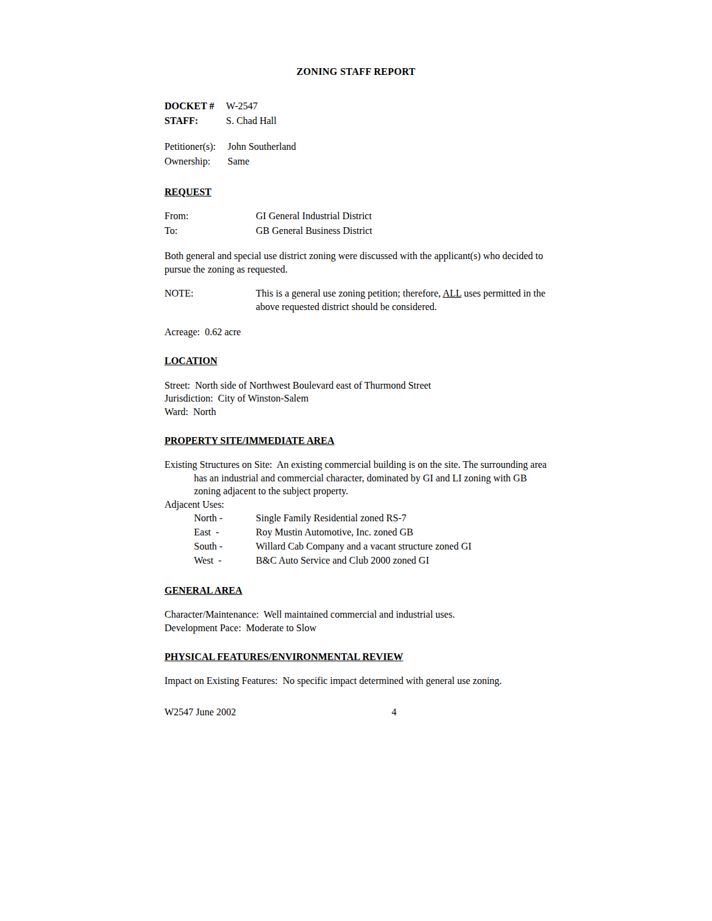ZONING STAFF REPORT
| DOCKET # | W-2547 |
| STAFF: | S. Chad Hall |
| Petitioner(s): | John Southerland |
| Ownership: | Same |
REQUEST
| From: | GI General Industrial District |
| To: | GB General Business District |
Both general and special use district zoning were discussed with the applicant(s) who decided to pursue the zoning as requested.
| NOTE: | This is a general use zoning petition; therefore, ALL uses permitted in the above requested district should be considered. |
Acreage: 0.62 acre
LOCATION
Street: North side of Northwest Boulevard east of Thurmond Street
Jurisdiction: City of Winston-Salem
Ward: North
PROPERTY SITE/IMMEDIATE AREA
Existing Structures on Site: An existing commercial building is on the site. The surrounding area has an industrial and commercial character, dominated by GI and LI zoning with GB zoning adjacent to the subject property.
Adjacent Uses:
| North - | Single Family Residential zoned RS-7 |
| East - | Roy Mustin Automotive, Inc. zoned GB |
| South - | Willard Cab Company and a vacant structure zoned GI |
| West - | B&C Auto Service and Club 2000 zoned GI |
GENERAL AREA
Character/Maintenance: Well maintained commercial and industrial uses.
Development Pace: Moderate to Slow
PHYSICAL FEATURES/ENVIRONMENTAL REVIEW
Impact on Existing Features: No specific impact determined with general use zoning.
W2547 June 2002 4